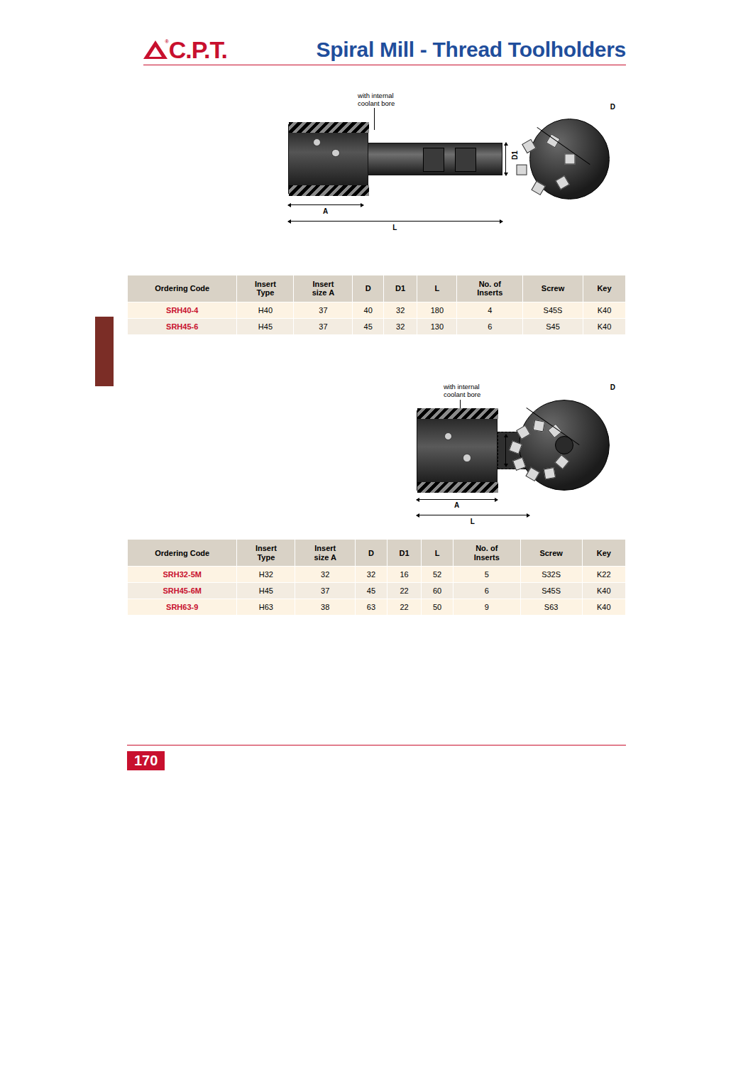®
C.P.T.
Spiral Mill - Thread Toolholders
with internal
coolant bore
D1
A
L
D
| Ordering Code | Insert Type | Insert size A | D | D1 | L | No. of Inserts | Screw | Key |
| --- | --- | --- | --- | --- | --- | --- | --- | --- |
| SRH40-4 | H40 | 37 | 40 | 32 | 180 | 4 | S45S | K40 |
| SRH45-6 | H45 | 37 | 45 | 32 | 130 | 6 | S45 | K40 |
with internal
coolant bore
D1
A
L
D
| Ordering Code | Insert Type | Insert size A | D | D1 | L | No. of Inserts | Screw | Key |
| --- | --- | --- | --- | --- | --- | --- | --- | --- |
| SRH32-5M | H32 | 32 | 32 | 16 | 52 | 5 | S32S | K22 |
| SRH45-6M | H45 | 37 | 45 | 22 | 60 | 6 | S45S | K40 |
| SRH63-9 | H63 | 38 | 63 | 22 | 50 | 9 | S63 | K40 |
170